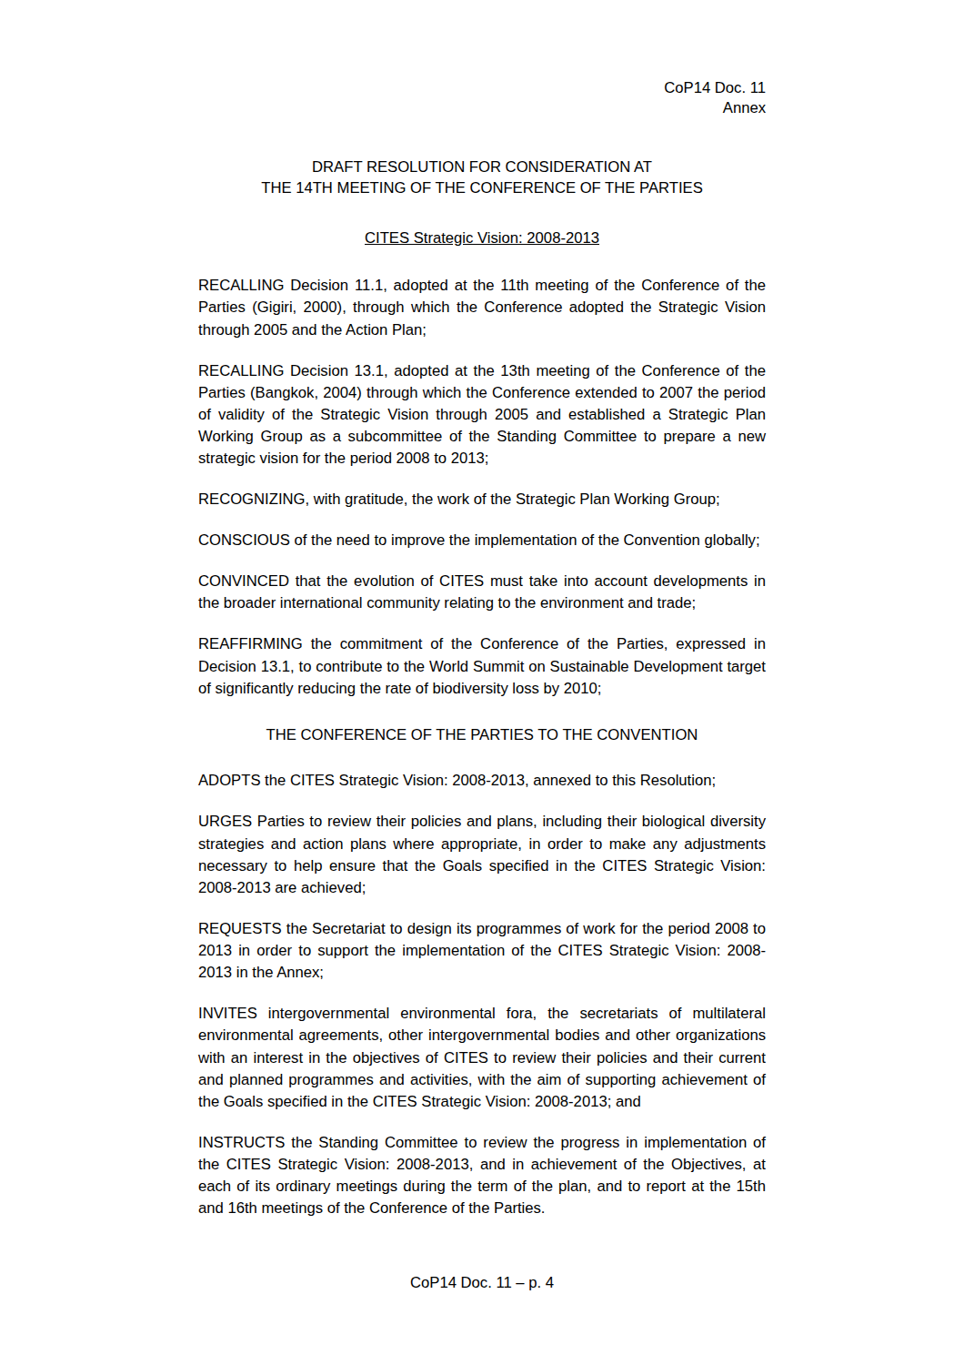CoP14 Doc. 11 Annex
DRAFT RESOLUTION FOR CONSIDERATION AT
THE 14TH MEETING OF THE CONFERENCE OF THE PARTIES
CITES Strategic Vision: 2008-2013
RECALLING Decision 11.1, adopted at the 11th meeting of the Conference of the Parties (Gigiri, 2000), through which the Conference adopted the Strategic Vision through 2005 and the Action Plan;
RECALLING Decision 13.1, adopted at the 13th meeting of the Conference of the Parties (Bangkok, 2004) through which the Conference extended to 2007 the period of validity of the Strategic Vision through 2005 and established a Strategic Plan Working Group as a subcommittee of the Standing Committee to prepare a new strategic vision for the period 2008 to 2013;
RECOGNIZING, with gratitude, the work of the Strategic Plan Working Group;
CONSCIOUS of the need to improve the implementation of the Convention globally;
CONVINCED that the evolution of CITES must take into account developments in the broader international community relating to the environment and trade;
REAFFIRMING the commitment of the Conference of the Parties, expressed in Decision 13.1, to contribute to the World Summit on Sustainable Development target of significantly reducing the rate of biodiversity loss by 2010;
THE CONFERENCE OF THE PARTIES TO THE CONVENTION
ADOPTS the CITES Strategic Vision: 2008-2013, annexed to this Resolution;
URGES Parties to review their policies and plans, including their biological diversity strategies and action plans where appropriate, in order to make any adjustments necessary to help ensure that the Goals specified in the CITES Strategic Vision: 2008-2013 are achieved;
REQUESTS the Secretariat to design its programmes of work for the period 2008 to 2013 in order to support the implementation of the CITES Strategic Vision: 2008-2013 in the Annex;
INVITES intergovernmental environmental fora, the secretariats of multilateral environmental agreements, other intergovernmental bodies and other organizations with an interest in the objectives of CITES to review their policies and their current and planned programmes and activities, with the aim of supporting achievement of the Goals specified in the CITES Strategic Vision: 2008-2013; and
INSTRUCTS the Standing Committee to review the progress in implementation of the CITES Strategic Vision: 2008-2013, and in achievement of the Objectives, at each of its ordinary meetings during the term of the plan, and to report at the 15th and 16th meetings of the Conference of the Parties.
CoP14 Doc. 11 – p. 4